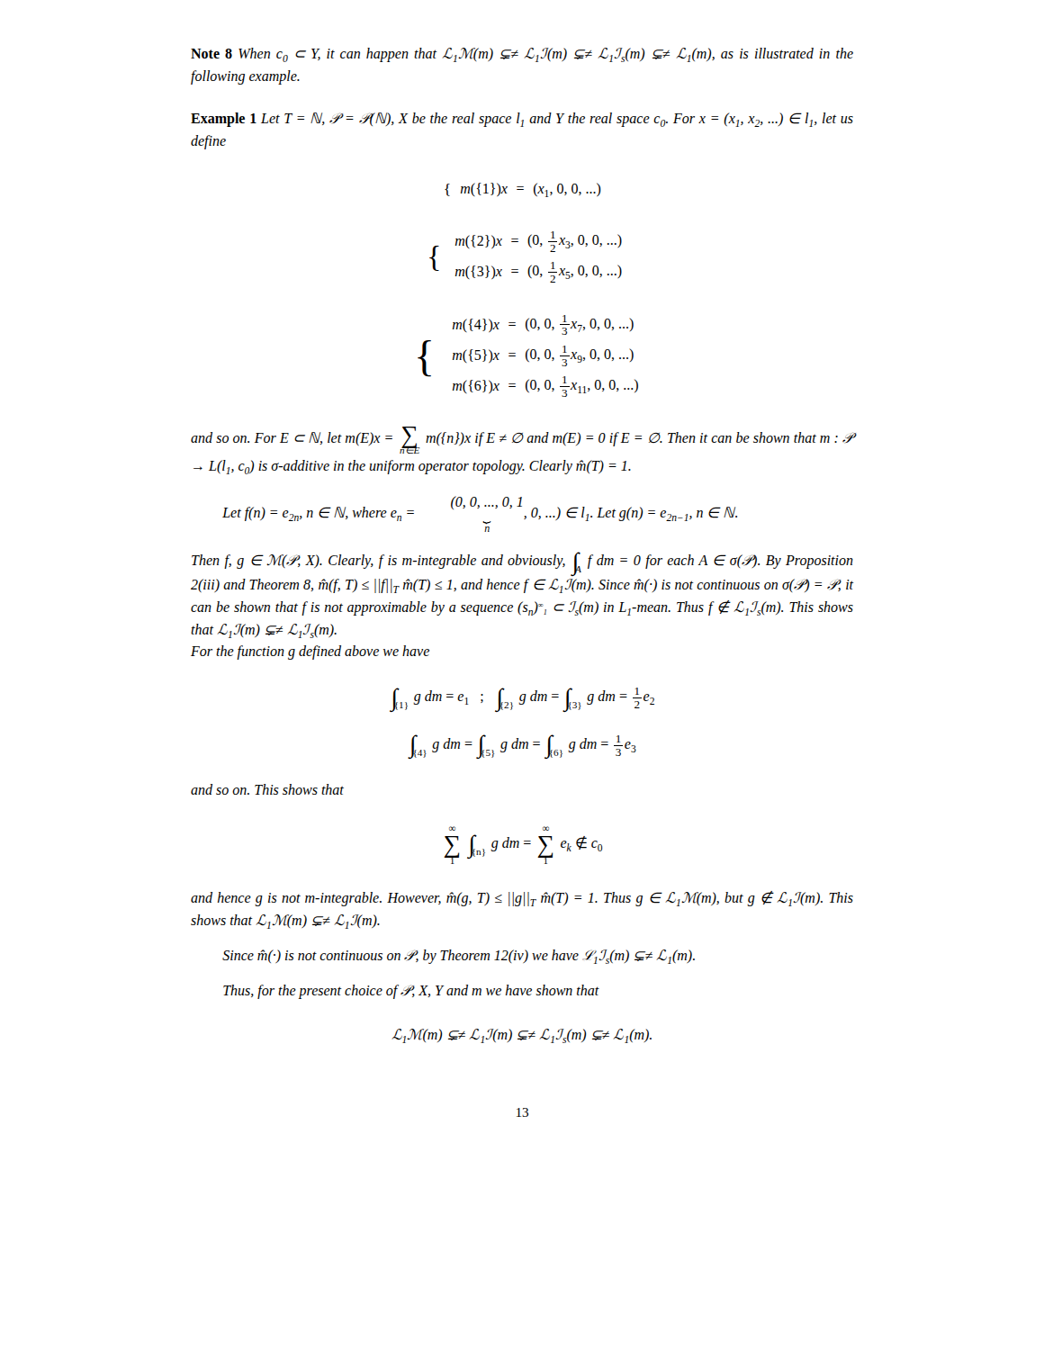Note 8 When c0 ⊂ Y, it can happen that ℒ1ℳ(m) ⊊≠ ℒ1ℐ(m) ⊊≠ ℒ1ℐs(m) ⊊≠ ℒ1(m), as is illustrated in the following example.
Example 1 Let T = ℕ, 𝒫 = 𝒫(ℕ), X be the real space l1 and Y the real space c0. For x = (x1, x2, ...) ∈ l1, let us define
| { | m ({1}) x | = | ( x 1 , 0, 0, ...) |
| { | m ({2}) x | = | (0, 1 2 x 3 , 0, 0, ...) |
| m ({3}) x | = | (0, 1 2 x 5 , 0, 0, ...) |
| { | m ({4}) x | = | (0, 0, 1 3 x 7 , 0, 0, ...) |
| m ({5}) x | = | (0, 0, 1 3 x 9 , 0, 0, ...) |
| m ({6}) x | = | (0, 0, 1 3 x 11 , 0, 0, ...) |
and so on. For E ⊂ ℕ, let m(E)x = ∑n∈E m({n})x if E ≠ ∅ and m(E) = 0 if E = ∅. Then it can be shown that m : 𝒫 → L(l1, c0) is σ-additive in the uniform operator topology. Clearly m̂(T) = 1.
Let f(n) = e2n, n ∈ ℕ, where en = (0, 0, ..., 0, 1⏟n, 0, ...) ∈ l1. Let g(n) = e2n−1, n ∈ ℕ.
Then f, g ∈ ℳ(𝒫, X). Clearly, f is m-integrable and obviously, ∫A f dm = 0 for each A ∈ σ(𝒫). By Proposition 2(iii) and Theorem 8, m̂(f, T) ≤ ||f||T m̂(T) ≤ 1, and hence f ∈ ℒ1ℐ(m). Since m̂(·) is not continuous on σ(𝒫) = 𝒫, it can be shown that f is not approximable by a sequence (sn)∞1 ⊂ ℐs(m) in L1-mean. Thus f ∉ ℒ1ℐs(m). This shows that ℒ1ℐ(m) ⊊≠ ℒ1ℐs(m).
For the function g defined above we have
∫{1} g dm = e1 ; ∫{2} g dm = ∫{3} g dm = 12 e2
∫{4} g dm = ∫{5} g dm = ∫{6} g dm = 13 e3
and so on. This shows that
∞∑1 ∫{n} g dm = ∞∑1 ek ∉ c0
and hence g is not m-integrable. However, m̂(g, T) ≤ ||g||T m̂(T) = 1. Thus g ∈ ℒ1ℳ(m), but g ∉ ℒ1ℐ(m). This shows that ℒ1ℳ(m) ⊊≠ ℒ1ℐ(m).
Since m̂(·) is not continuous on 𝒫, by Theorem 12(iv) we have ℒ1ℐs(m) ⊊≠ ℒ1(m).
Thus, for the present choice of 𝒫, X, Y and m we have shown that
ℒ1ℳ(m) ⊊≠ ℒ1ℐ(m) ⊊≠ ℒ1ℐs(m) ⊊≠ ℒ1(m).
13